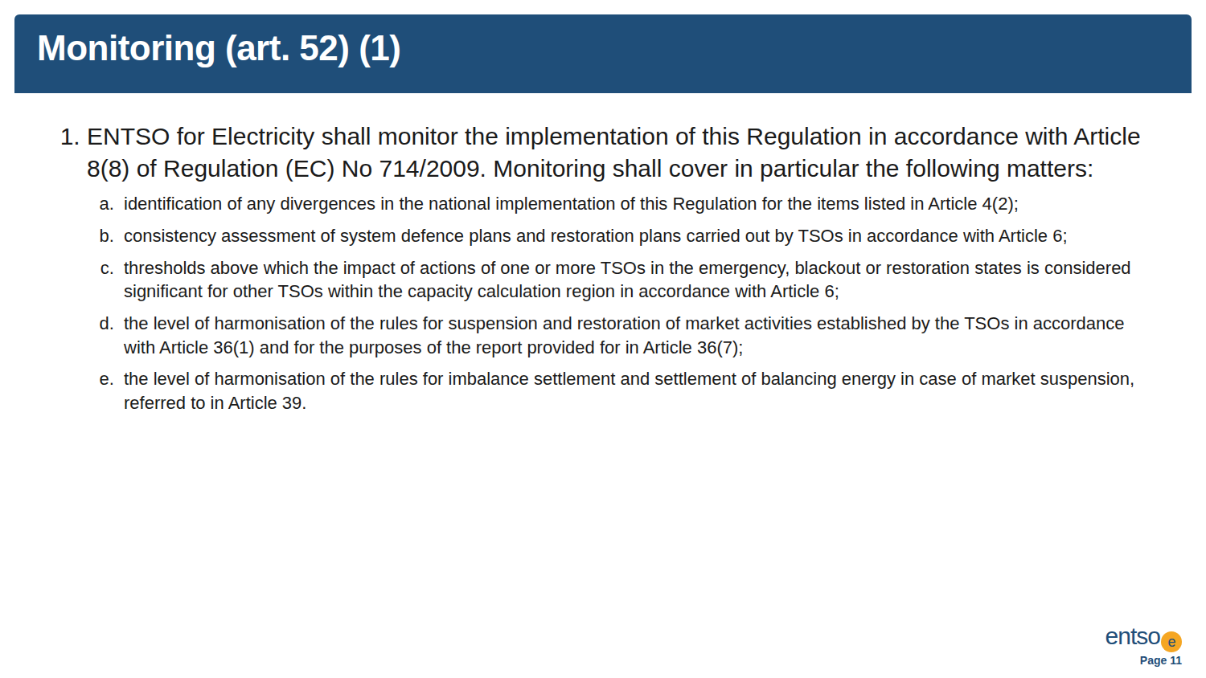Monitoring (art. 52) (1)
ENTSO for Electricity shall monitor the implementation of this Regulation in accordance with Article 8(8) of Regulation (EC) No 714/2009. Monitoring shall cover in particular the following matters:
identification of any divergences in the national implementation of this Regulation for the items listed in Article 4(2);
consistency assessment of system defence plans and restoration plans carried out by TSOs in accordance with Article 6;
thresholds above which the impact of actions of one or more TSOs in the emergency, blackout or restoration states is considered significant for other TSOs within the capacity calculation region in accordance with Article 6;
the level of harmonisation of the rules for suspension and restoration of market activities established by the TSOs in accordance with Article 36(1) and for the purposes of the report provided for in Article 36(7);
the level of harmonisation of the rules for imbalance settlement and settlement of balancing energy in case of market suspension, referred to in Article 39.
entsoe
Page 11